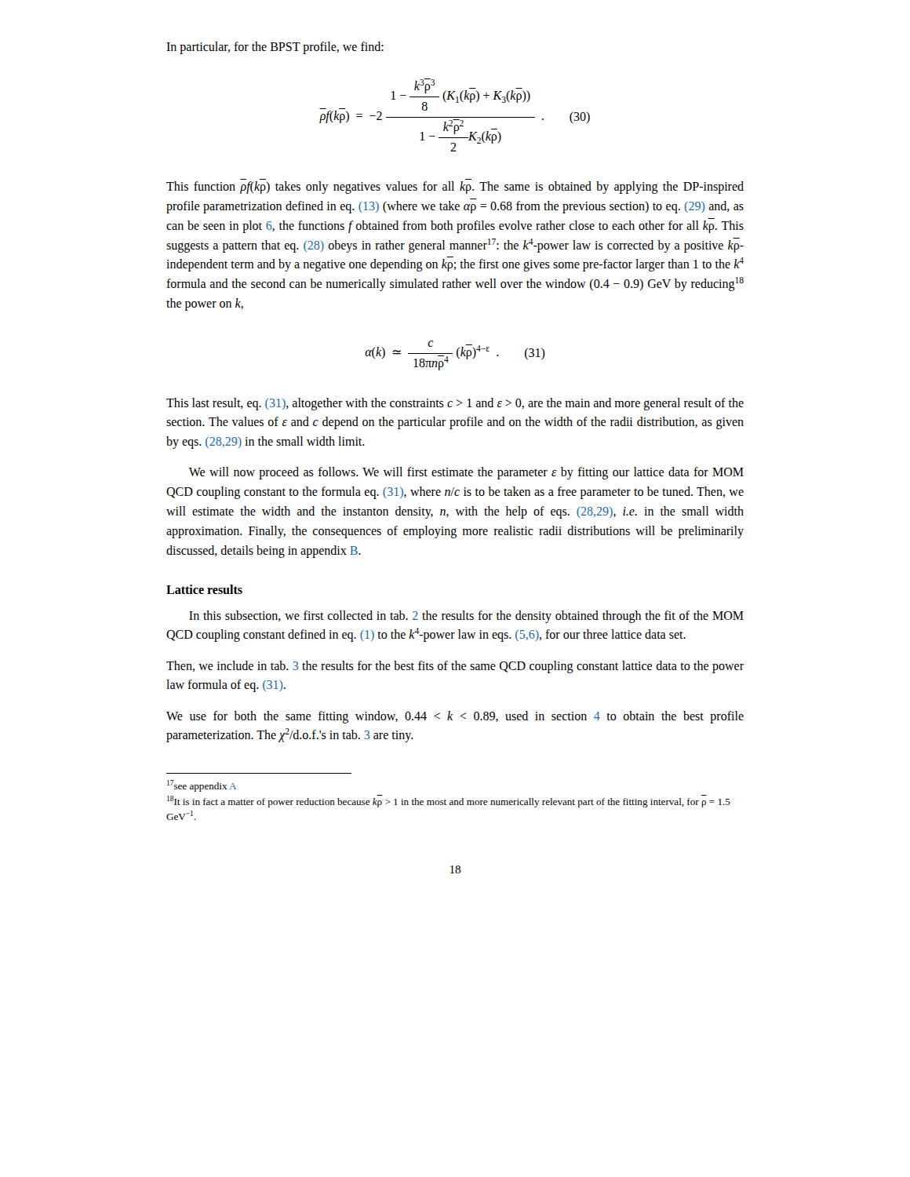In particular, for the BPST profile, we find:
ρf(kρ) = −2 1 − k3ρ38 (K1(kρ) + K3(kρ)) 1 − k2ρ22 K2(kρ) .
(30)
This function ρf(kρ) takes only negatives values for all kρ. The same is obtained by applying the DP-inspired profile parametrization defined in eq. (13) (where we take αρ = 0.68 from the previous section) to eq. (29) and, as can be seen in plot 6, the functions f obtained from both profiles evolve rather close to each other for all kρ. This suggests a pattern that eq. (28) obeys in rather general manner17: the k4-power law is corrected by a positive kρ-independent term and by a negative one depending on kρ; the first one gives some pre-factor larger than 1 to the k4 formula and the second can be numerically simulated rather well over the window (0.4 − 0.9) GeV by reducing18 the power on k,
α(k) ≃ c 18πnρ4 (kρ)4−ε .
(31)
This last result, eq. (31), altogether with the constraints c > 1 and ε > 0, are the main and more general result of the section. The values of ε and c depend on the particular profile and on the width of the radii distribution, as given by eqs. (28,29) in the small width limit.
We will now proceed as follows. We will first estimate the parameter ε by fitting our lattice data for MOM QCD coupling constant to the formula eq. (31), where n/c is to be taken as a free parameter to be tuned. Then, we will estimate the width and the instanton density, n, with the help of eqs. (28,29), i.e. in the small width approximation. Finally, the consequences of employing more realistic radii distributions will be preliminarily discussed, details being in appendix B.
Lattice results
In this subsection, we first collected in tab. 2 the results for the density obtained through the fit of the MOM QCD coupling constant defined in eq. (1) to the k4-power law in eqs. (5,6), for our three lattice data set.
Then, we include in tab. 3 the results for the best fits of the same QCD coupling constant lattice data to the power law formula of eq. (31).
We use for both the same fitting window, 0.44 < k < 0.89, used in section 4 to obtain the best profile parameterization. The χ2/d.o.f.'s in tab. 3 are tiny.
17see appendix A
18It is in fact a matter of power reduction because kρ > 1 in the most and more numerically relevant part of the fitting interval, for ρ = 1.5 GeV−1.
18